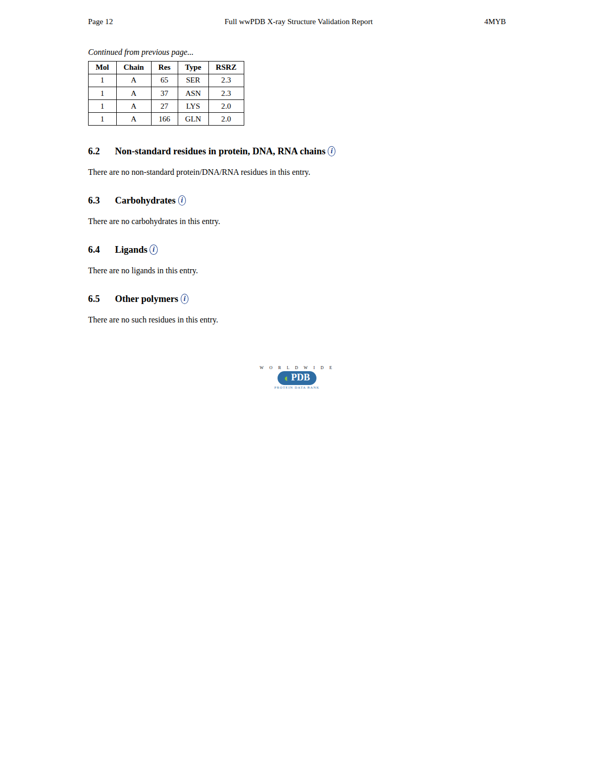Page 12
Full wwPDB X-ray Structure Validation Report
4MYB
Continued from previous page...
| Mol | Chain | Res | Type | RSRZ |
| --- | --- | --- | --- | --- |
| 1 | A | 65 | SER | 2.3 |
| 1 | A | 37 | ASN | 2.3 |
| 1 | A | 27 | LYS | 2.0 |
| 1 | A | 166 | GLN | 2.0 |
6.2 Non-standard residues in protein, DNA, RNA chains i
There are no non-standard protein/DNA/RNA residues in this entry.
6.3 Carbohydrates i
There are no carbohydrates in this entry.
6.4 Ligands i
There are no ligands in this entry.
6.5 Other polymers i
There are no such residues in this entry.
W O R L D W I D E ◐PDB PROTEIN DATA BANK